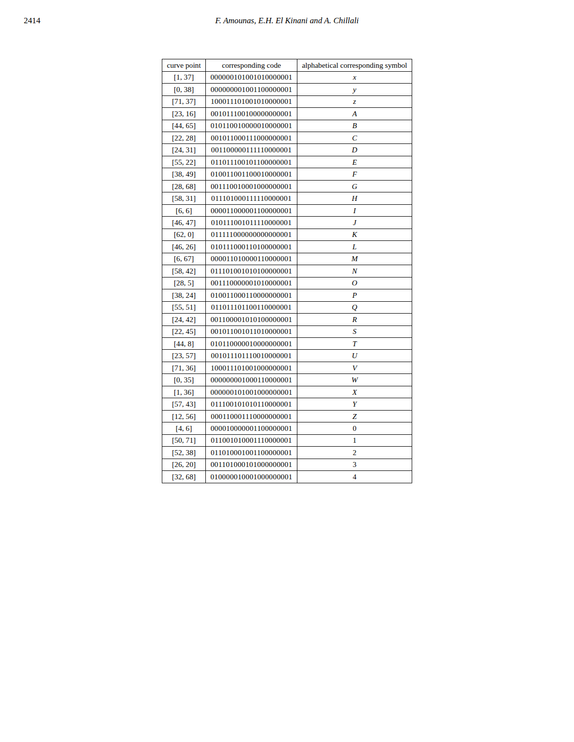2414 F. Amounas, E.H. El Kinani and A. Chillali
| curve point | corresponding code | alphabetical corresponding symbol |
| --- | --- | --- |
| [1, 37] | 000000101001010000001 | x |
| [0, 38] | 000000001001100000001 | y |
| [71, 37] | 100011101001010000001 | z |
| [23, 16] | 001011100100000000001 | A |
| [44, 65] | 010110010000010000001 | B |
| [22, 28] | 001011000111000000001 | C |
| [24, 31] | 001100000111110000001 | D |
| [55, 22] | 011011100101100000001 | E |
| [38, 49] | 010011001100010000001 | F |
| [28, 68] | 001110010001000000001 | G |
| [58, 31] | 011101000111110000001 | H |
| [6, 6] | 000011000001100000001 | I |
| [46, 47] | 010111001011110000001 | J |
| [62, 0] | 011111000000000000001 | K |
| [46, 26] | 010111000110100000001 | L |
| [6, 67] | 000011010000110000001 | M |
| [58, 42] | 011101001010100000001 | N |
| [28, 5] | 001110000001010000001 | O |
| [38, 24] | 010011000110000000001 | P |
| [55, 51] | 011011101100110000001 | Q |
| [24, 42] | 001100001010100000001 | R |
| [22, 45] | 001011001011010000001 | S |
| [44, 8] | 010110000010000000001 | T |
| [23, 57] | 001011101110010000001 | U |
| [71, 36] | 100011101001000000001 | V |
| [0, 35] | 000000001000110000001 | W |
| [1, 36] | 000000101001000000001 | X |
| [57, 43] | 011100101010110000001 | Y |
| [12, 56] | 000110001110000000001 | Z |
| [4, 6] | 000010000001100000001 | 0 |
| [50, 71] | 011001010001110000001 | 1 |
| [52, 38] | 011010001001100000001 | 2 |
| [26, 20] | 001101000101000000001 | 3 |
| [32, 68] | 010000010001000000001 | 4 |